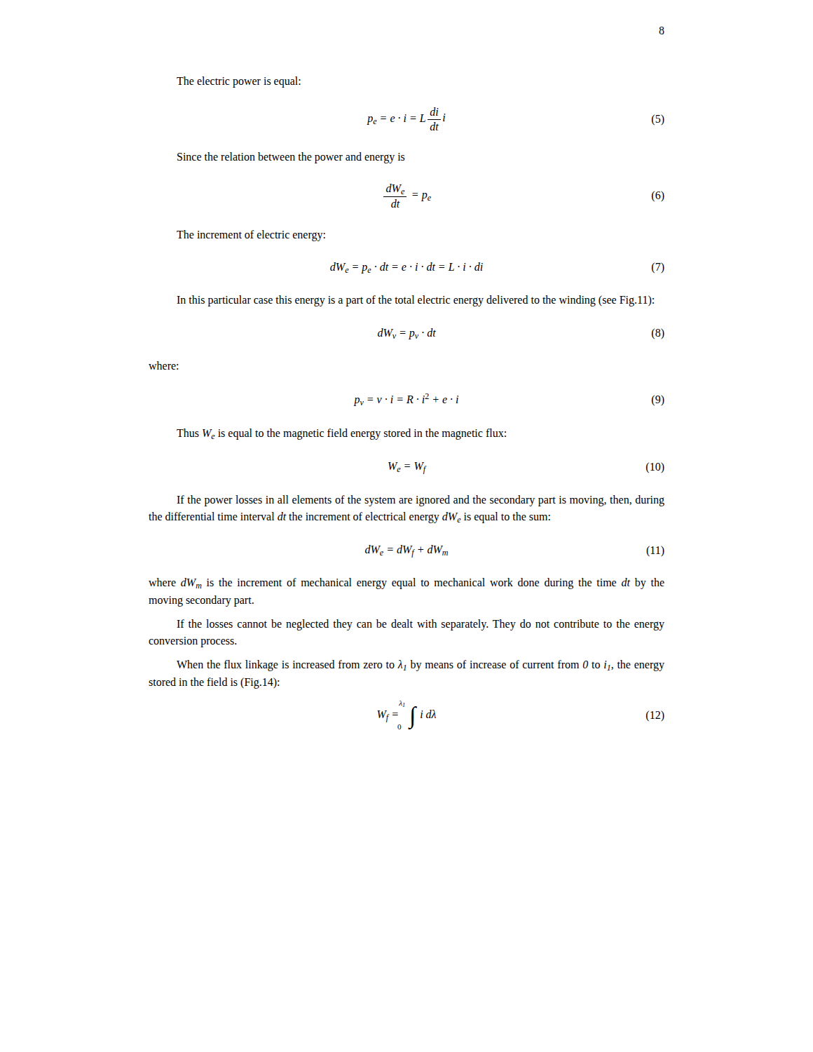8
The electric power is equal:
pe = e · i = L di dt i
(5)
Since the relation between the power and energy is
dWe dt = pe
(6)
The increment of electric energy:
dWe = pe · dt = e · i · dt = L · i · di
(7)
In this particular case this energy is a part of the total electric energy delivered to the winding (see Fig.11):
dWv = pv · dt
(8)
where:
pv = v · i = R · i2 + e · i
(9)
Thus We is equal to the magnetic field energy stored in the magnetic flux:
We = Wf
(10)
If the power losses in all elements of the system are ignored and the secondary part is moving, then, during the differential time interval dt the increment of electrical energy dWe is equal to the sum:
dWe = dWf + dWm
(11)
where dWm is the increment of mechanical energy equal to mechanical work done during the time dt by the moving secondary part.
If the losses cannot be neglected they can be dealt with separately. They do not contribute to the energy conversion process.
When the flux linkage is increased from zero to λ1 by means of increase of current from 0 to i1, the energy stored in the field is (Fig.14):
Wf = λ10∫i dλ
(12)